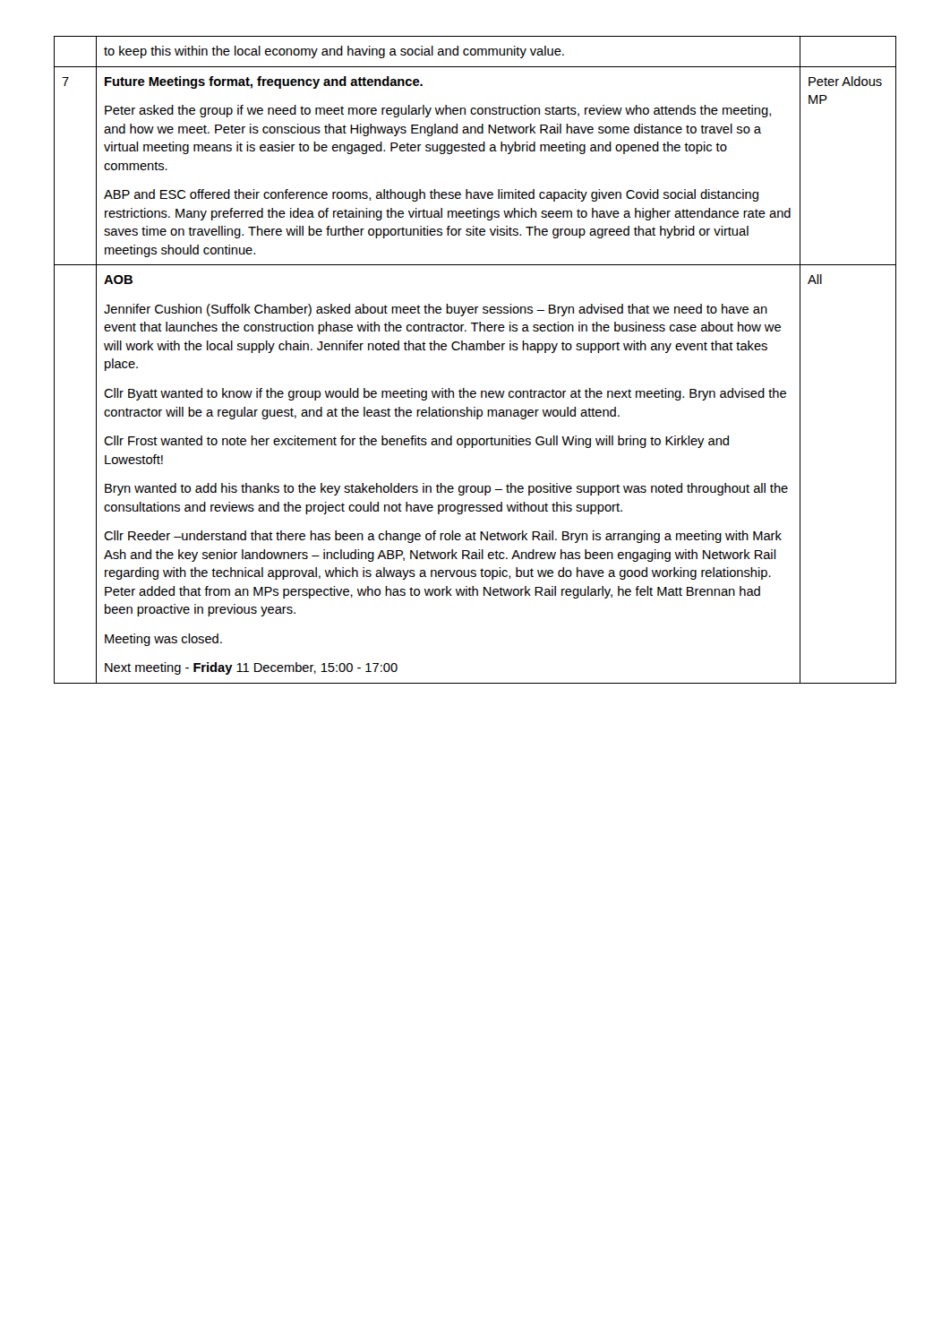| | to keep this within the local economy and having a social and community value. | |
| 7 | Future Meetings format, frequency and attendance. Peter asked the group if we need to meet more regularly when construction starts, review who attends the meeting, and how we meet. Peter is conscious that Highways England and Network Rail have some distance to travel so a virtual meeting means it is easier to be engaged. Peter suggested a hybrid meeting and opened the topic to comments. ABP and ESC offered their conference rooms, although these have limited capacity given Covid social distancing restrictions. Many preferred the idea of retaining the virtual meetings which seem to have a higher attendance rate and saves time on travelling. There will be further opportunities for site visits. The group agreed that hybrid or virtual meetings should continue. | Peter Aldous MP |
| | AOB Jennifer Cushion (Suffolk Chamber) asked about meet the buyer sessions – Bryn advised that we need to have an event that launches the construction phase with the contractor. There is a section in the business case about how we will work with the local supply chain. Jennifer noted that the Chamber is happy to support with any event that takes place. Cllr Byatt wanted to know if the group would be meeting with the new contractor at the next meeting. Bryn advised the contractor will be a regular guest, and at the least the relationship manager would attend. Cllr Frost wanted to note her excitement for the benefits and opportunities Gull Wing will bring to Kirkley and Lowestoft! Bryn wanted to add his thanks to the key stakeholders in the group – the positive support was noted throughout all the consultations and reviews and the project could not have progressed without this support. Cllr Reeder –understand that there has been a change of role at Network Rail. Bryn is arranging a meeting with Mark Ash and the key senior landowners – including ABP, Network Rail etc. Andrew has been engaging with Network Rail regarding with the technical approval, which is always a nervous topic, but we do have a good working relationship. Peter added that from an MPs perspective, who has to work with Network Rail regularly, he felt Matt Brennan had been proactive in previous years. Meeting was closed. Next meeting - Friday 11 December, 15:00 - 17:00 | All |